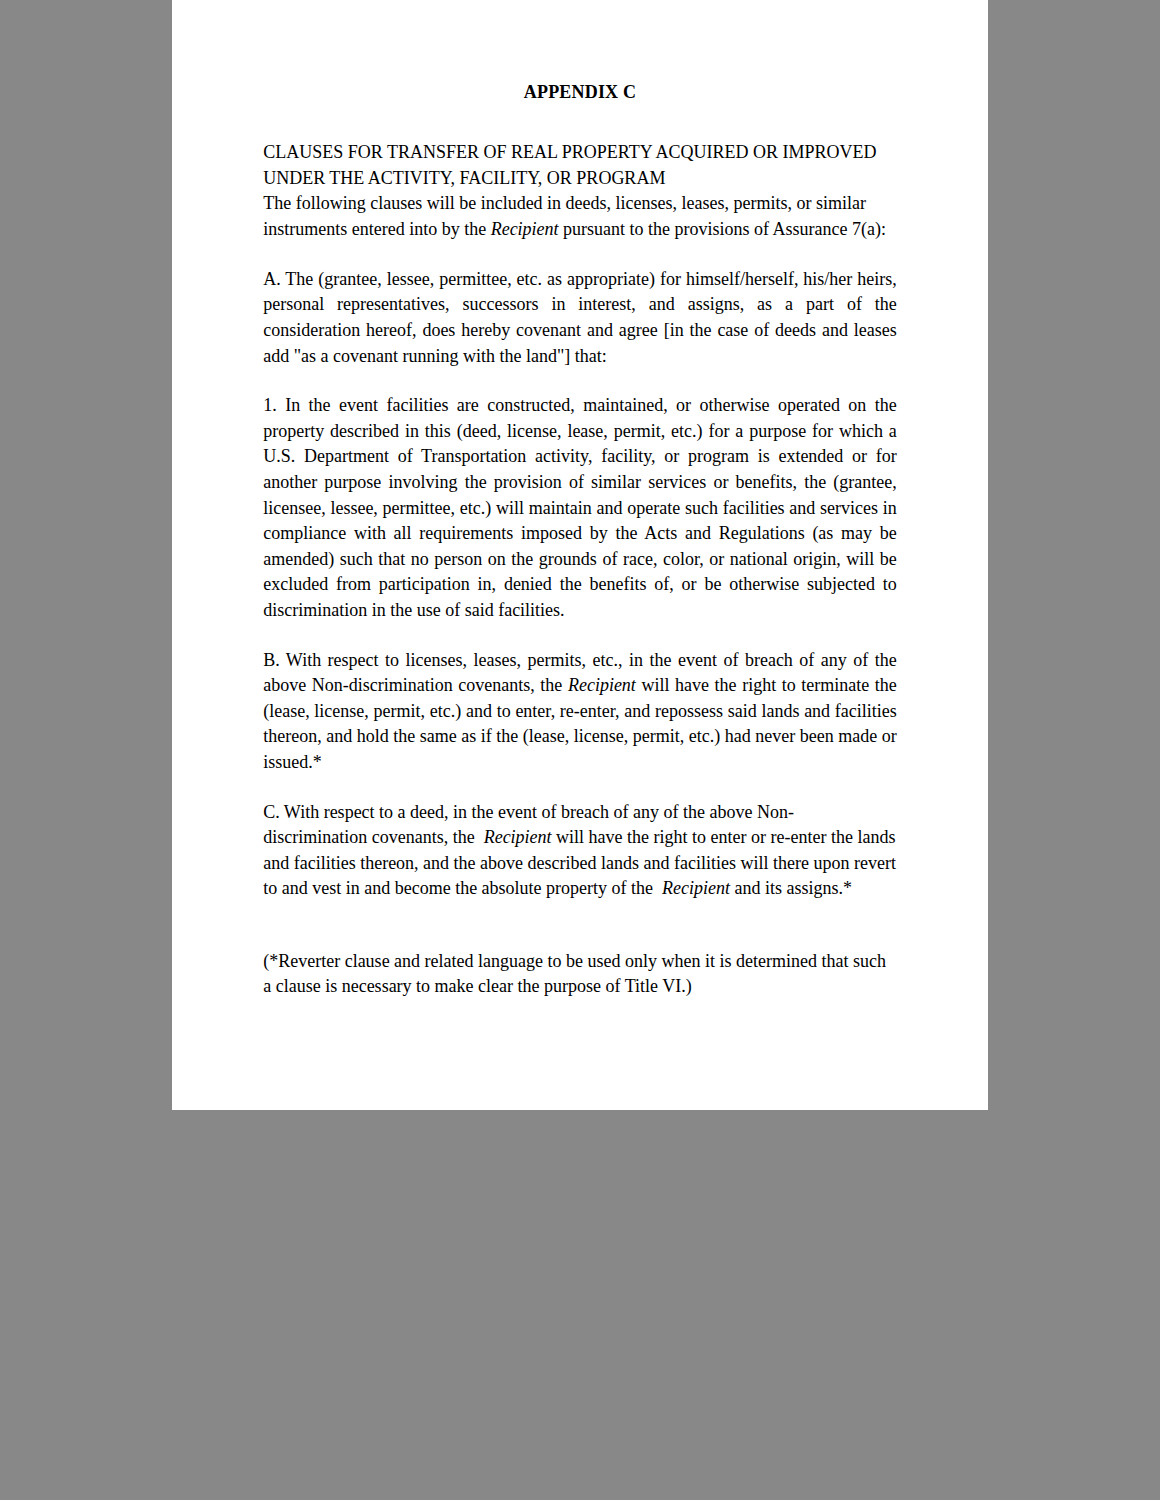APPENDIX C
CLAUSES FOR TRANSFER OF REAL PROPERTY ACQUIRED OR IMPROVED UNDER THE ACTIVITY, FACILITY, OR PROGRAM
The following clauses will be included in deeds, licenses, leases, permits, or similar instruments entered into by the Recipient pursuant to the provisions of Assurance 7(a):
A. The (grantee, lessee, permittee, etc. as appropriate) for himself/herself, his/her heirs, personal representatives, successors in interest, and assigns, as a part of the consideration hereof, does hereby covenant and agree [in the case of deeds and leases add "as a covenant running with the land"] that:
1. In the event facilities are constructed, maintained, or otherwise operated on the property described in this (deed, license, lease, permit, etc.) for a purpose for which a U.S. Department of Transportation activity, facility, or program is extended or for another purpose involving the provision of similar services or benefits, the (grantee, licensee, lessee, permittee, etc.) will maintain and operate such facilities and services in compliance with all requirements imposed by the Acts and Regulations (as may be amended) such that no person on the grounds of race, color, or national origin, will be excluded from participation in, denied the benefits of, or be otherwise subjected to discrimination in the use of said facilities.
B. With respect to licenses, leases, permits, etc., in the event of breach of any of the above Non-discrimination covenants, the Recipient will have the right to terminate the (lease, license, permit, etc.) and to enter, re-enter, and repossess said lands and facilities thereon, and hold the same as if the (lease, license, permit, etc.) had never been made or issued.*
C. With respect to a deed, in the event of breach of any of the above Non-discrimination covenants, the Recipient will have the right to enter or re-enter the lands and facilities thereon, and the above described lands and facilities will there upon revert to and vest in and become the absolute property of the Recipient and its assigns.*
(*Reverter clause and related language to be used only when it is determined that such a clause is necessary to make clear the purpose of Title VI.)